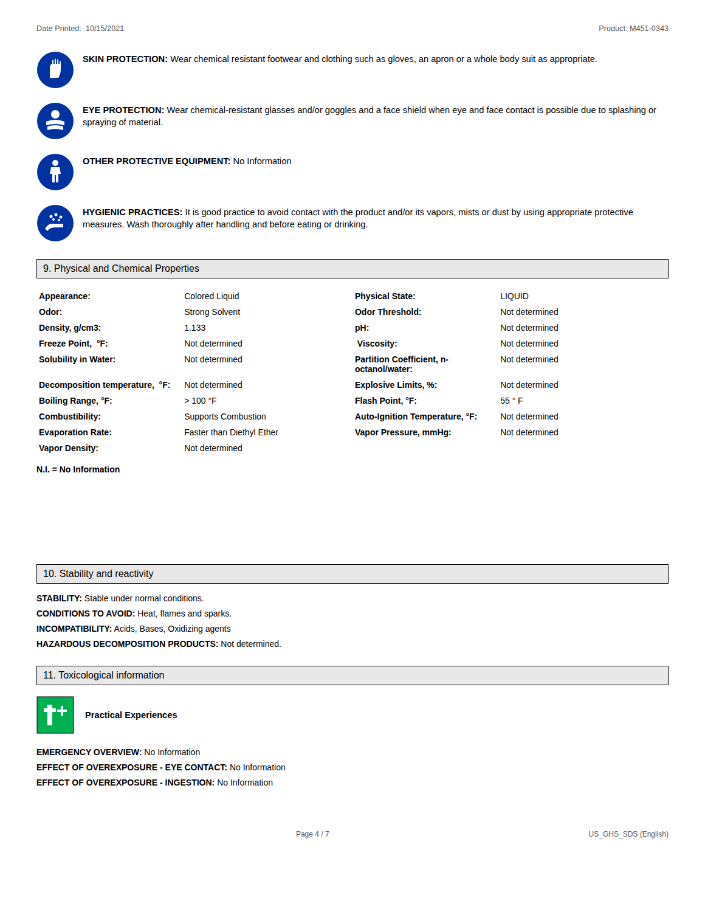Date Printed: 10/15/2021
Product: M451-0343
SKIN PROTECTION: Wear chemical resistant footwear and clothing such as gloves, an apron or a whole body suit as appropriate.
EYE PROTECTION: Wear chemical-resistant glasses and/or goggles and a face shield when eye and face contact is possible due to splashing or spraying of material.
OTHER PROTECTIVE EQUIPMENT: No Information
HYGIENIC PRACTICES: It is good practice to avoid contact with the product and/or its vapors, mists or dust by using appropriate protective measures. Wash thoroughly after handling and before eating or drinking.
9. Physical and Chemical Properties
| Appearance: | Colored Liquid | Physical State: | LIQUID |
| Odor: | Strong Solvent | Odor Threshold: | Not determined |
| Density, g/cm3: | 1.133 | pH: | Not determined |
| Freeze Point, °F: | Not determined | Viscosity: | Not determined |
| Solubility in Water: | Not determined | Partition Coefficient, n-octanol/water: | Not determined |
| Decomposition temperature, °F: | Not determined | Explosive Limits, %: | Not determined |
| Boiling Range, °F: | > 100 °F | Flash Point, °F: | 55 ° F |
| Combustibility: | Supports Combustion | Auto-Ignition Temperature, °F: | Not determined |
| Evaporation Rate: | Faster than Diethyl Ether | Vapor Pressure, mmHg: | Not determined |
| Vapor Density: | Not determined | | |
N.I. = No Information
10. Stability and reactivity
STABILITY: Stable under normal conditions.
CONDITIONS TO AVOID: Heat, flames and sparks.
INCOMPATIBILITY: Acids, Bases, Oxidizing agents
HAZARDOUS DECOMPOSITION PRODUCTS: Not determined.
11. Toxicological information
Practical Experiences
EMERGENCY OVERVIEW: No Information
EFFECT OF OVEREXPOSURE - EYE CONTACT: No Information
EFFECT OF OVEREXPOSURE - INGESTION: No Information
Page 4 / 7
US_GHS_SDS (English)